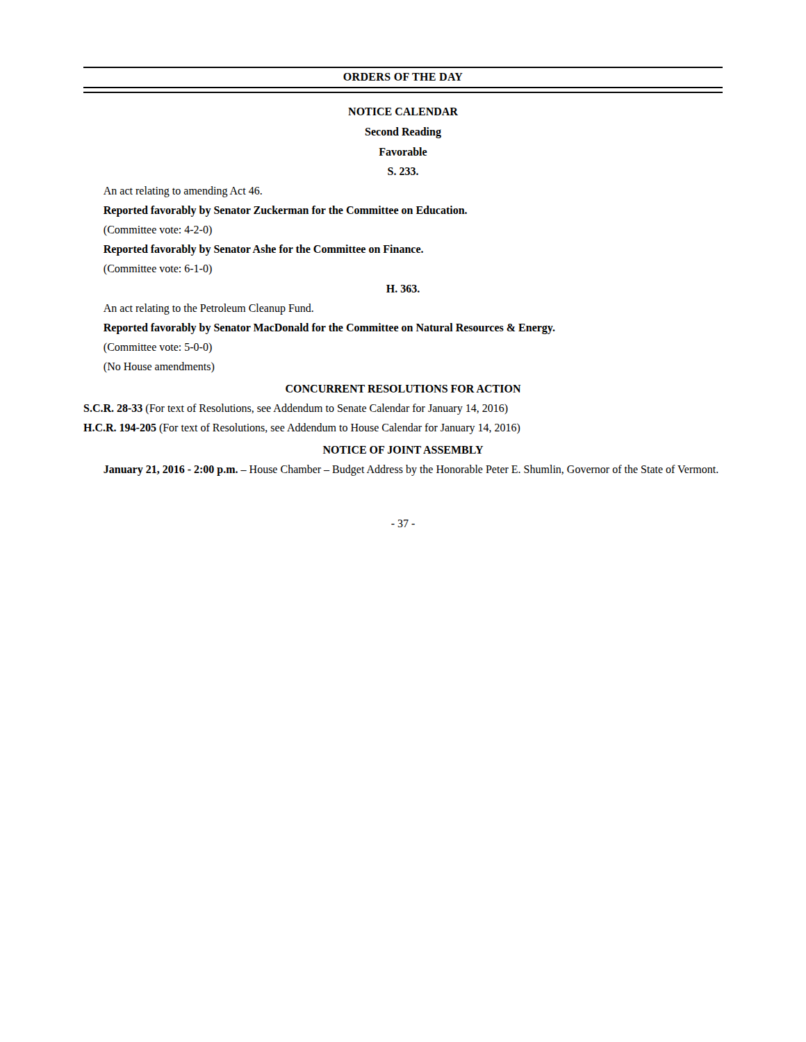ORDERS OF THE DAY
NOTICE CALENDAR
Second Reading
Favorable
S. 233.
An act relating to amending Act 46.
Reported favorably by Senator Zuckerman for the Committee on Education.
(Committee vote: 4-2-0)
Reported favorably by Senator Ashe for the Committee on Finance.
(Committee vote: 6-1-0)
H. 363.
An act relating to the Petroleum Cleanup Fund.
Reported favorably by Senator MacDonald for the Committee on Natural Resources & Energy.
(Committee vote: 5-0-0)
(No House amendments)
CONCURRENT RESOLUTIONS FOR ACTION
S.C.R. 28-33 (For text of Resolutions, see Addendum to Senate Calendar for January 14, 2016)
H.C.R. 194-205 (For text of Resolutions, see Addendum to House Calendar for January 14, 2016)
NOTICE OF JOINT ASSEMBLY
January 21, 2016 - 2:00 p.m. – House Chamber – Budget Address by the Honorable Peter E. Shumlin, Governor of the State of Vermont.
- 37 -